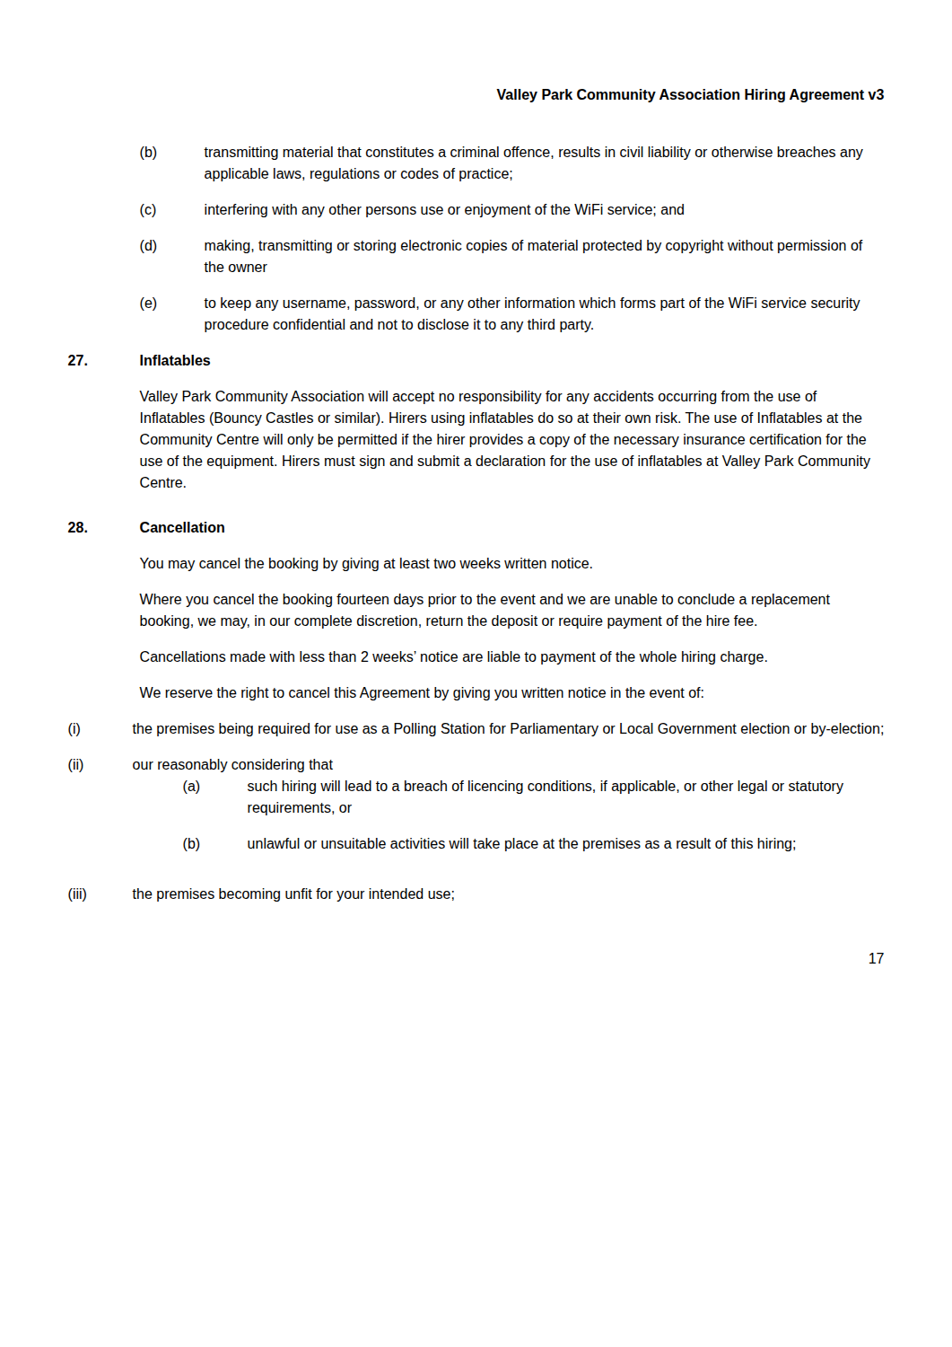Valley Park Community Association Hiring Agreement v3
(b) transmitting material that constitutes a criminal offence, results in civil liability or otherwise breaches any applicable laws, regulations or codes of practice;
(c) interfering with any other persons use or enjoyment of the WiFi service; and
(d) making, transmitting or storing electronic copies of material protected by copyright without permission of the owner
(e) to keep any username, password, or any other information which forms part of the WiFi service security procedure confidential and not to disclose it to any third party.
27. Inflatables
Valley Park Community Association will accept no responsibility for any accidents occurring from the use of Inflatables (Bouncy Castles or similar). Hirers using inflatables do so at their own risk. The use of Inflatables at the Community Centre will only be permitted if the hirer provides a copy of the necessary insurance certification for the use of the equipment. Hirers must sign and submit a declaration for the use of inflatables at Valley Park Community Centre.
28. Cancellation
You may cancel the booking by giving at least two weeks written notice.
Where you cancel the booking fourteen days prior to the event and we are unable to conclude a replacement booking, we may, in our complete discretion, return the deposit or require payment of the hire fee.
Cancellations made with less than 2 weeks’ notice are liable to payment of the whole hiring charge.
We reserve the right to cancel this Agreement by giving you written notice in the event of:
(i) the premises being required for use as a Polling Station for Parliamentary or Local Government election or by-election;
(ii) our reasonably considering that
(a) such hiring will lead to a breach of licencing conditions, if applicable, or other legal or statutory requirements, or
(b) unlawful or unsuitable activities will take place at the premises as a result of this hiring;
(iii) the premises becoming unfit for your intended use;
17